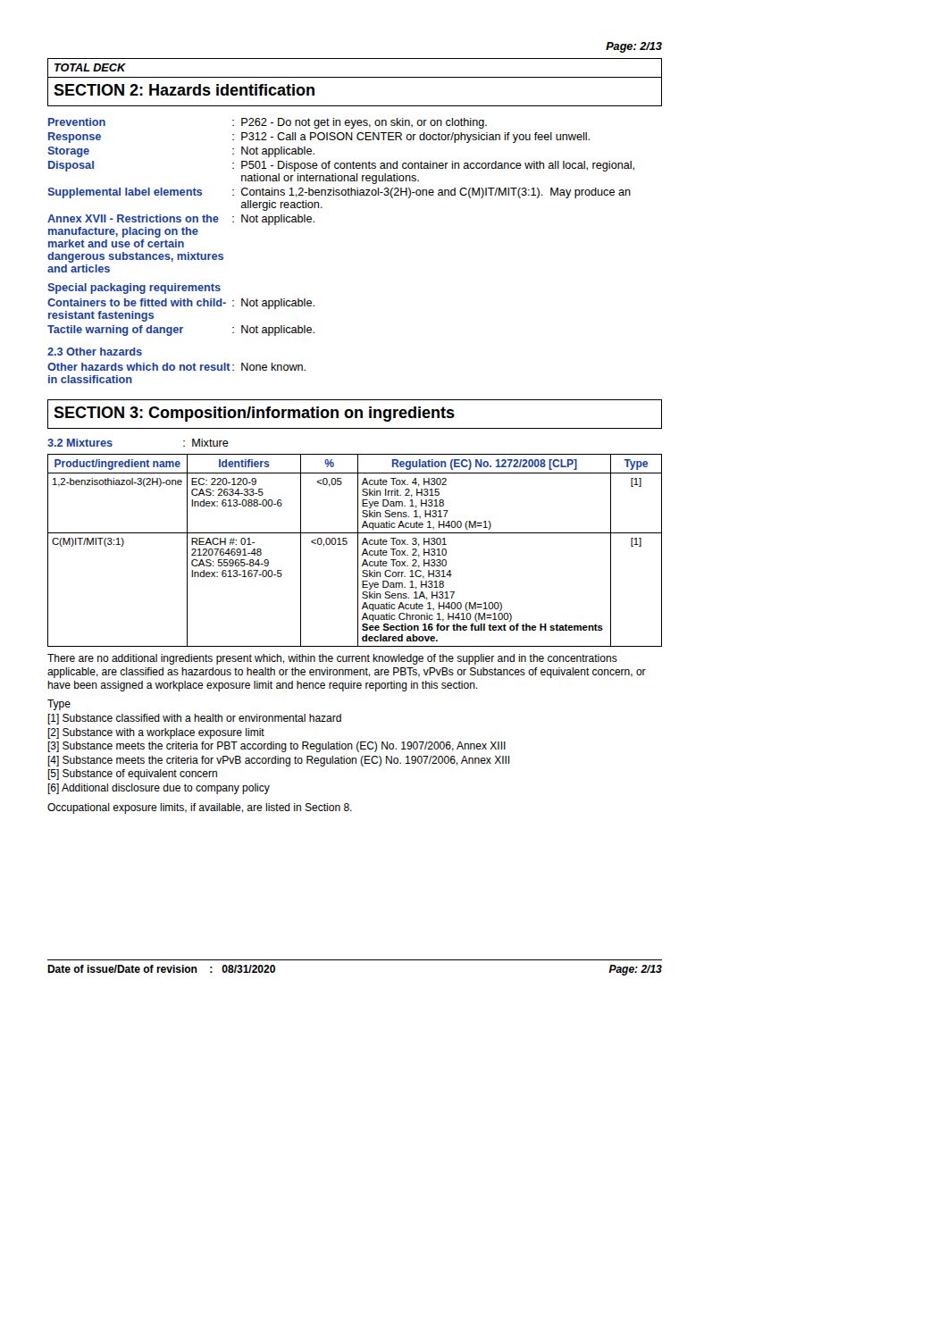Page: 2/13
TOTAL DECK
SECTION 2: Hazards identification
| Prevention | : | P262 - Do not get in eyes, on skin, or on clothing. |
| Response | : | P312 - Call a POISON CENTER or doctor/physician if you feel unwell. |
| Storage | : | Not applicable. |
| Disposal | : | P501 - Dispose of contents and container in accordance with all local, regional, national or international regulations. |
| Supplemental label elements | : | Contains 1,2-benzisothiazol-3(2H)-one and C(M)IT/MIT(3:1). May produce an allergic reaction. |
| Annex XVII - Restrictions on the manufacture, placing on the market and use of certain dangerous substances, mixtures and articles | : | Not applicable. |
Special packaging requirements
| Containers to be fitted with child-resistant fastenings | : | Not applicable. |
| Tactile warning of danger | : | Not applicable. |
2.3 Other hazards
| Other hazards which do not result in classification | : | None known. |
SECTION 3: Composition/information on ingredients
| 3.2 Mixtures | : | Mixture |
| Product/ingredient name | Identifiers | % | Regulation (EC) No. 1272/2008 [CLP] | Type |
| --- | --- | --- | --- | --- |
| 1,2-benzisothiazol-3(2H)-one | EC: 220-120-9 CAS: 2634-33-5 Index: 613-088-00-6 | <0,05 | Acute Tox. 4, H302 Skin Irrit. 2, H315 Eye Dam. 1, H318 Skin Sens. 1, H317 Aquatic Acute 1, H400 (M=1) | [1] |
| C(M)IT/MIT(3:1) | REACH #: 01-2120764691-48 CAS: 55965-84-9 Index: 613-167-00-5 | <0,0015 | Acute Tox. 3, H301 Acute Tox. 2, H310 Acute Tox. 2, H330 Skin Corr. 1C, H314 Eye Dam. 1, H318 Skin Sens. 1A, H317 Aquatic Acute 1, H400 (M=100) Aquatic Chronic 1, H410 (M=100) See Section 16 for the full text of the H statements declared above. | [1] |
There are no additional ingredients present which, within the current knowledge of the supplier and in the concentrations applicable, are classified as hazardous to health or the environment, are PBTs, vPvBs or Substances of equivalent concern, or have been assigned a workplace exposure limit and hence require reporting in this section.
Type
[1] Substance classified with a health or environmental hazard
[2] Substance with a workplace exposure limit
[3] Substance meets the criteria for PBT according to Regulation (EC) No. 1907/2006, Annex XIII
[4] Substance meets the criteria for vPvB according to Regulation (EC) No. 1907/2006, Annex XIII
[5] Substance of equivalent concern
[6] Additional disclosure due to company policy
Occupational exposure limits, if available, are listed in Section 8.
Date of issue/Date of revision : 08/31/2020
Page: 2/13